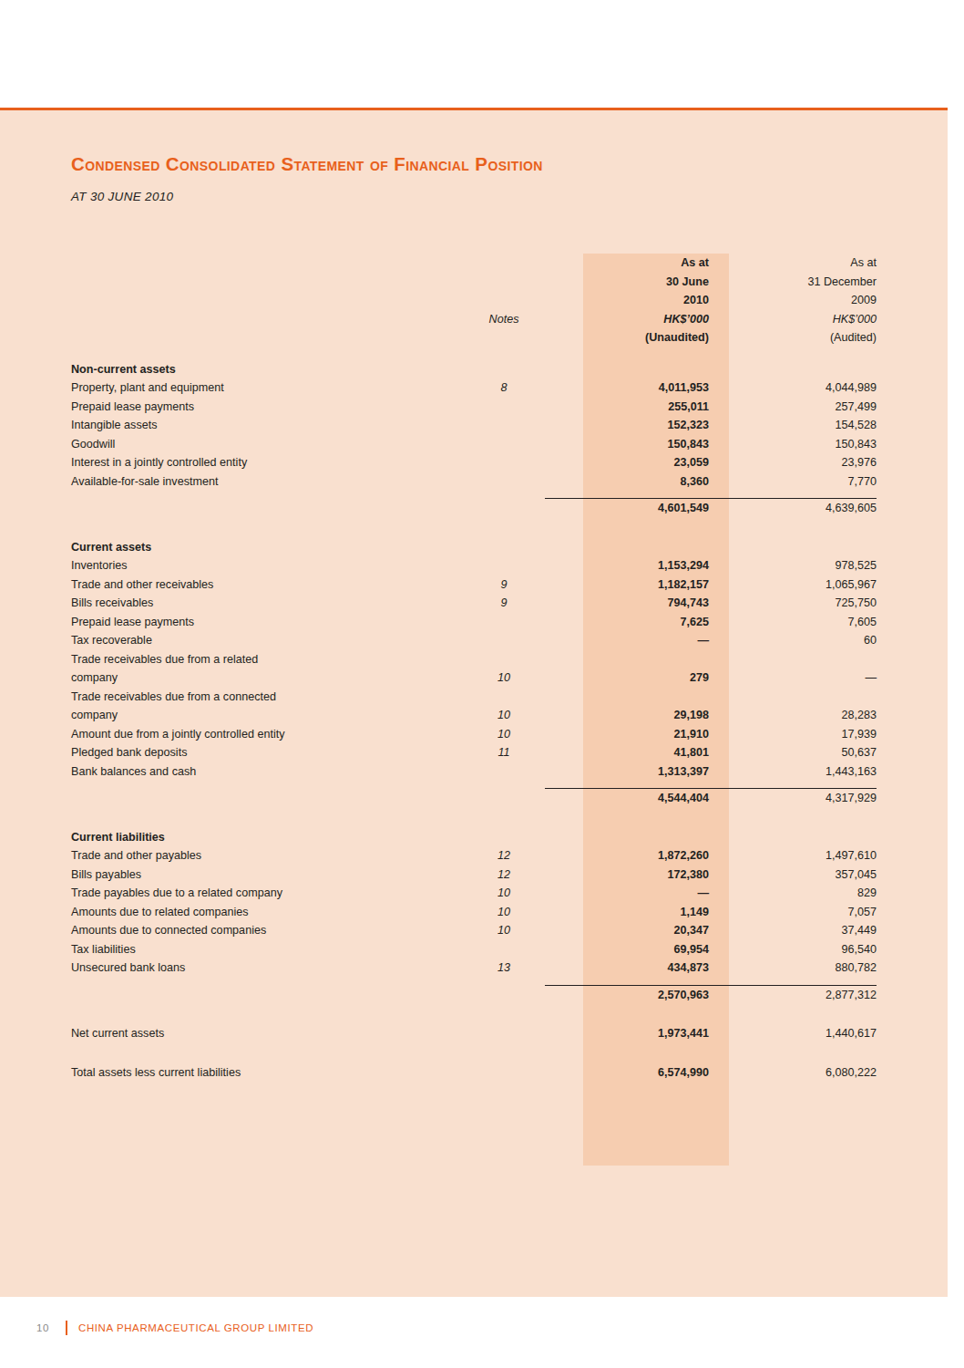Condensed Consolidated Statement of Financial Position
AT 30 JUNE 2010
| | | As at | As at |
| | | 30 June | 31 December |
| | | 2010 | 2009 |
| | Notes | HK$’000 | HK$’000 |
| | | (Unaudited) | (Audited) |
| Non-current assets | | | |
| Property, plant and equipment | 8 | 4,011,953 | 4,044,989 |
| Prepaid lease payments | | 255,011 | 257,499 |
| Intangible assets | | 152,323 | 154,528 |
| Goodwill | | 150,843 | 150,843 |
| Interest in a jointly controlled entity | | 23,059 | 23,976 |
| Available-for-sale investment | | 8,360 | 7,770 |
| | | 4,601,549 | 4,639,605 |
| Current assets | | | |
| Inventories | | 1,153,294 | 978,525 |
| Trade and other receivables | 9 | 1,182,157 | 1,065,967 |
| Bills receivables | 9 | 794,743 | 725,750 |
| Prepaid lease payments | | 7,625 | 7,605 |
| Tax recoverable | | — | 60 |
| Trade receivables due from a related | | | |
| company | 10 | 279 | — |
| Trade receivables due from a connected | | | |
| company | 10 | 29,198 | 28,283 |
| Amount due from a jointly controlled entity | 10 | 21,910 | 17,939 |
| Pledged bank deposits | 11 | 41,801 | 50,637 |
| Bank balances and cash | | 1,313,397 | 1,443,163 |
| | | 4,544,404 | 4,317,929 |
| Current liabilities | | | |
| Trade and other payables | 12 | 1,872,260 | 1,497,610 |
| Bills payables | 12 | 172,380 | 357,045 |
| Trade payables due to a related company | 10 | — | 829 |
| Amounts due to related companies | 10 | 1,149 | 7,057 |
| Amounts due to connected companies | 10 | 20,347 | 37,449 |
| Tax liabilities | | 69,954 | 96,540 |
| Unsecured bank loans | 13 | 434,873 | 880,782 |
| | | 2,570,963 | 2,877,312 |
| Net current assets | | 1,973,441 | 1,440,617 |
| Total assets less current liabilities | | 6,574,990 | 6,080,222 |
10
CHINA PHARMACEUTICAL GROUP LIMITED